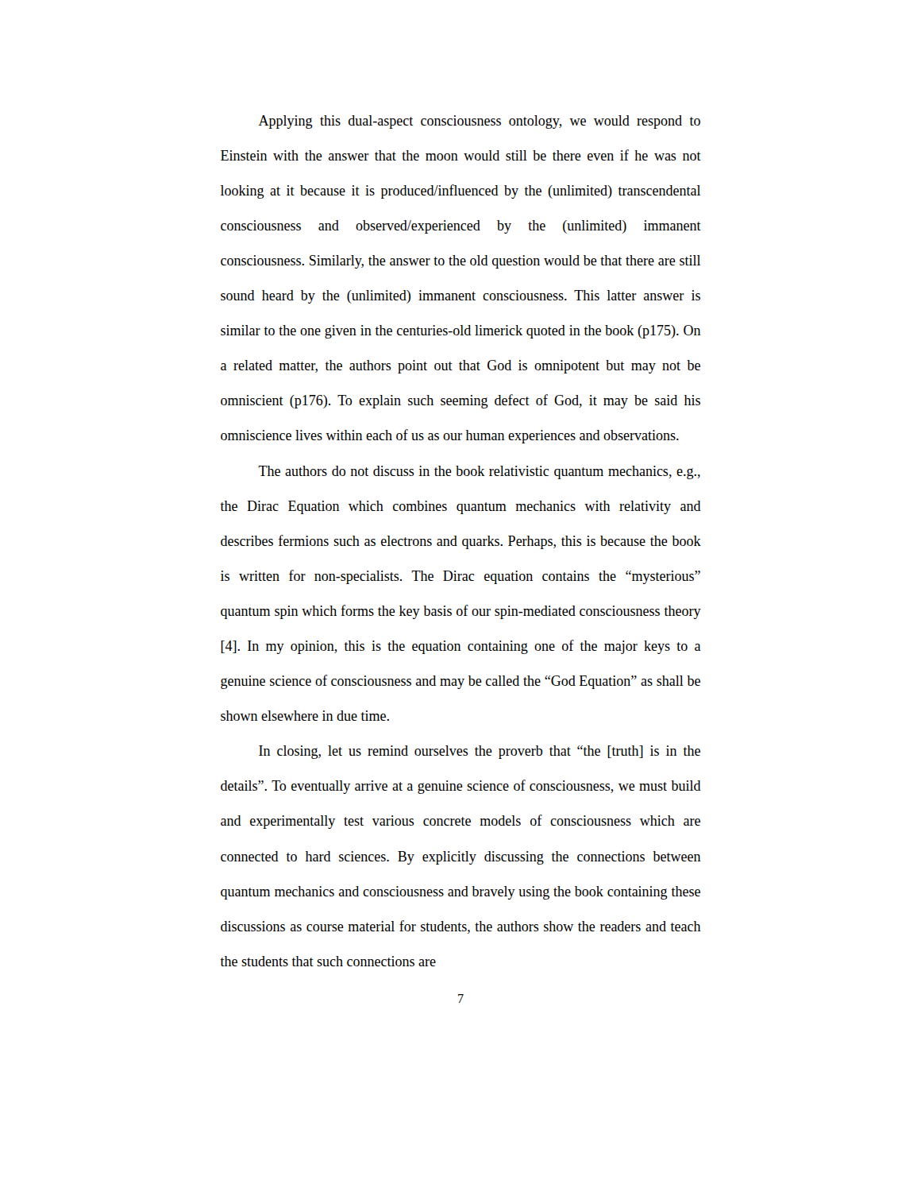Applying this dual-aspect consciousness ontology, we would respond to Einstein with the answer that the moon would still be there even if he was not looking at it because it is produced/influenced by the (unlimited) transcendental consciousness and observed/experienced by the (unlimited) immanent consciousness. Similarly, the answer to the old question would be that there are still sound heard by the (unlimited) immanent consciousness. This latter answer is similar to the one given in the centuries-old limerick quoted in the book (p175). On a related matter, the authors point out that God is omnipotent but may not be omniscient (p176). To explain such seeming defect of God, it may be said his omniscience lives within each of us as our human experiences and observations.
The authors do not discuss in the book relativistic quantum mechanics, e.g., the Dirac Equation which combines quantum mechanics with relativity and describes fermions such as electrons and quarks. Perhaps, this is because the book is written for non-specialists. The Dirac equation contains the “mysterious” quantum spin which forms the key basis of our spin-mediated consciousness theory [4]. In my opinion, this is the equation containing one of the major keys to a genuine science of consciousness and may be called the “God Equation” as shall be shown elsewhere in due time.
In closing, let us remind ourselves the proverb that “the [truth] is in the details”. To eventually arrive at a genuine science of consciousness, we must build and experimentally test various concrete models of consciousness which are connected to hard sciences. By explicitly discussing the connections between quantum mechanics and consciousness and bravely using the book containing these discussions as course material for students, the authors show the readers and teach the students that such connections are
7